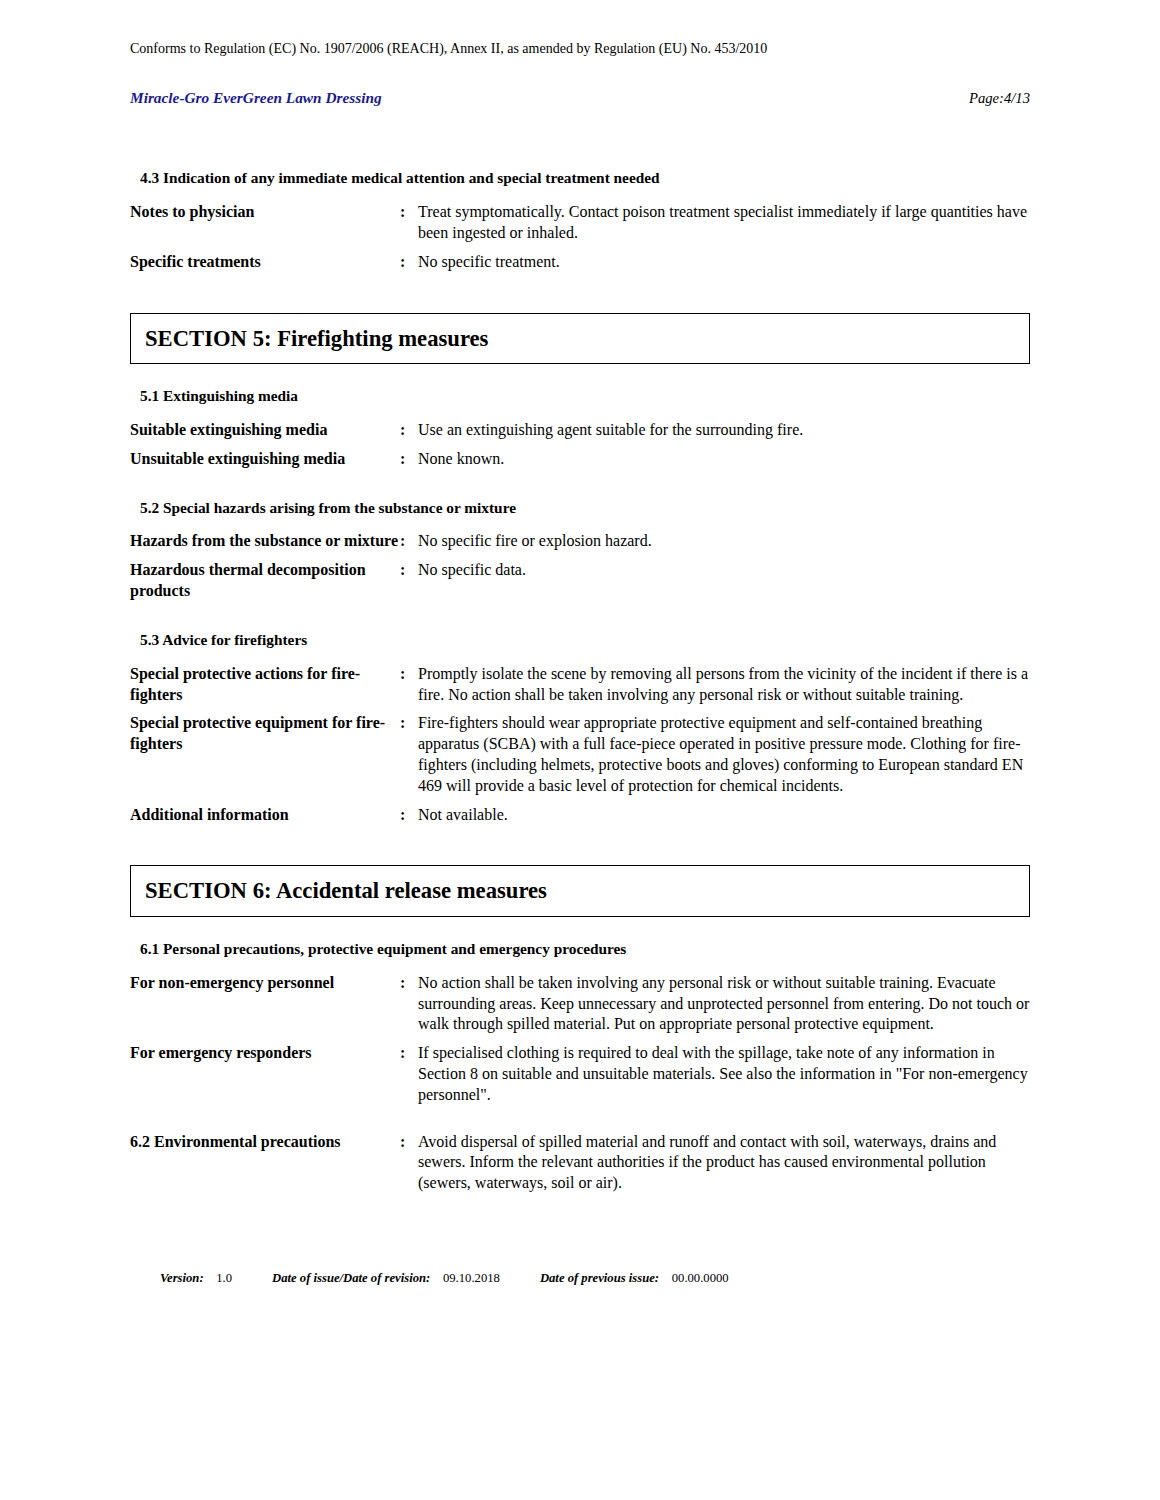Conforms to Regulation (EC) No. 1907/2006 (REACH), Annex II, as amended by Regulation (EU) No. 453/2010
Miracle-Gro EverGreen Lawn Dressing Page:4/13
4.3 Indication of any immediate medical attention and special treatment needed
| Notes to physician | : | Treat symptomatically. Contact poison treatment specialist immediately if large quantities have been ingested or inhaled. |
| Specific treatments | : | No specific treatment. |
SECTION 5: Firefighting measures
5.1 Extinguishing media
| Suitable extinguishing media | : | Use an extinguishing agent suitable for the surrounding fire. |
| Unsuitable extinguishing media | : | None known. |
5.2 Special hazards arising from the substance or mixture
| Hazards from the substance or mixture | : | No specific fire or explosion hazard. |
| Hazardous thermal decomposition products | : | No specific data. |
5.3 Advice for firefighters
| Special protective actions for fire-fighters | : | Promptly isolate the scene by removing all persons from the vicinity of the incident if there is a fire. No action shall be taken involving any personal risk or without suitable training. |
| Special protective equipment for fire-fighters | : | Fire-fighters should wear appropriate protective equipment and self-contained breathing apparatus (SCBA) with a full face-piece operated in positive pressure mode. Clothing for fire-fighters (including helmets, protective boots and gloves) conforming to European standard EN 469 will provide a basic level of protection for chemical incidents. |
| Additional information | : | Not available. |
SECTION 6: Accidental release measures
6.1 Personal precautions, protective equipment and emergency procedures
| For non-emergency personnel | : | No action shall be taken involving any personal risk or without suitable training. Evacuate surrounding areas. Keep unnecessary and unprotected personnel from entering. Do not touch or walk through spilled material. Put on appropriate personal protective equipment. |
| For emergency responders | : | If specialised clothing is required to deal with the spillage, take note of any information in Section 8 on suitable and unsuitable materials. See also the information in "For non-emergency personnel". |
| 6.2 Environmental precautions | : | Avoid dispersal of spilled material and runoff and contact with soil, waterways, drains and sewers. Inform the relevant authorities if the product has caused environmental pollution (sewers, waterways, soil or air). |
Version: 1.0 Date of issue/Date of revision: 09.10.2018 Date of previous issue: 00.00.0000